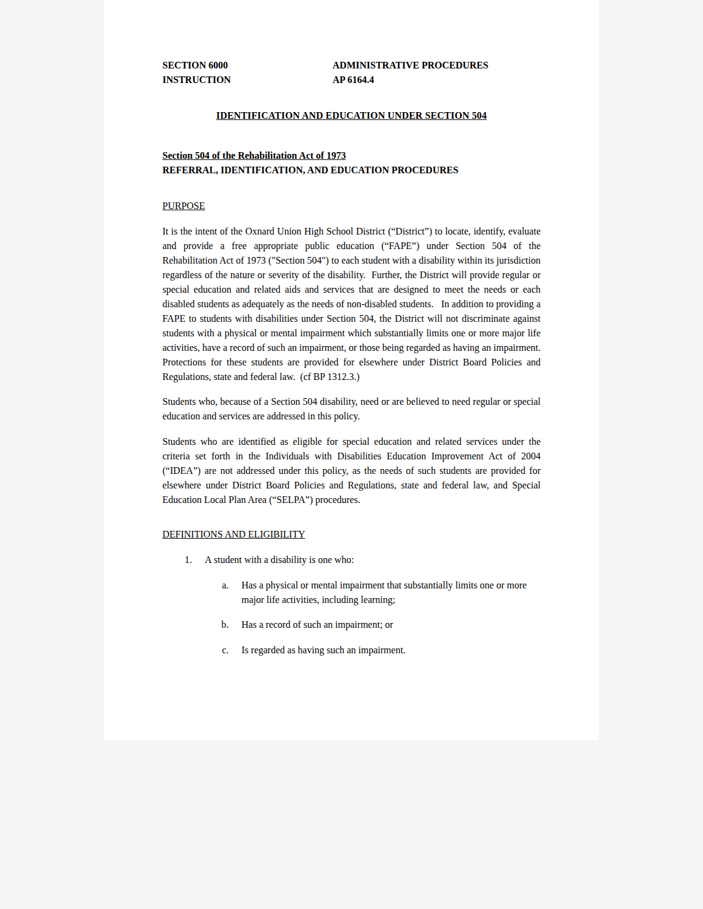| SECTION 6000 | ADMINISTRATIVE PROCEDURES |
| INSTRUCTION | AP 6164.4 |
IDENTIFICATION AND EDUCATION UNDER SECTION 504
Section 504 of the Rehabilitation Act of 1973
REFERRAL, IDENTIFICATION, AND EDUCATION PROCEDURES
PURPOSE
It is the intent of the Oxnard Union High School District (“District”) to locate, identify, evaluate and provide a free appropriate public education (“FAPE”) under Section 504 of the Rehabilitation Act of 1973 ("Section 504") to each student with a disability within its jurisdiction regardless of the nature or severity of the disability. Further, the District will provide regular or special education and related aids and services that are designed to meet the needs or each disabled students as adequately as the needs of non-disabled students. In addition to providing a FAPE to students with disabilities under Section 504, the District will not discriminate against students with a physical or mental impairment which substantially limits one or more major life activities, have a record of such an impairment, or those being regarded as having an impairment. Protections for these students are provided for elsewhere under District Board Policies and Regulations, state and federal law. (cf BP 1312.3.)
Students who, because of a Section 504 disability, need or are believed to need regular or special education and services are addressed in this policy.
Students who are identified as eligible for special education and related services under the criteria set forth in the Individuals with Disabilities Education Improvement Act of 2004 (“IDEA”) are not addressed under this policy, as the needs of such students are provided for elsewhere under District Board Policies and Regulations, state and federal law, and Special Education Local Plan Area (“SELPA”) procedures.
DEFINITIONS AND ELIGIBILITY
A student with a disability is one who:
Has a physical or mental impairment that substantially limits one or more major life activities, including learning;
Has a record of such an impairment; or
Is regarded as having such an impairment.